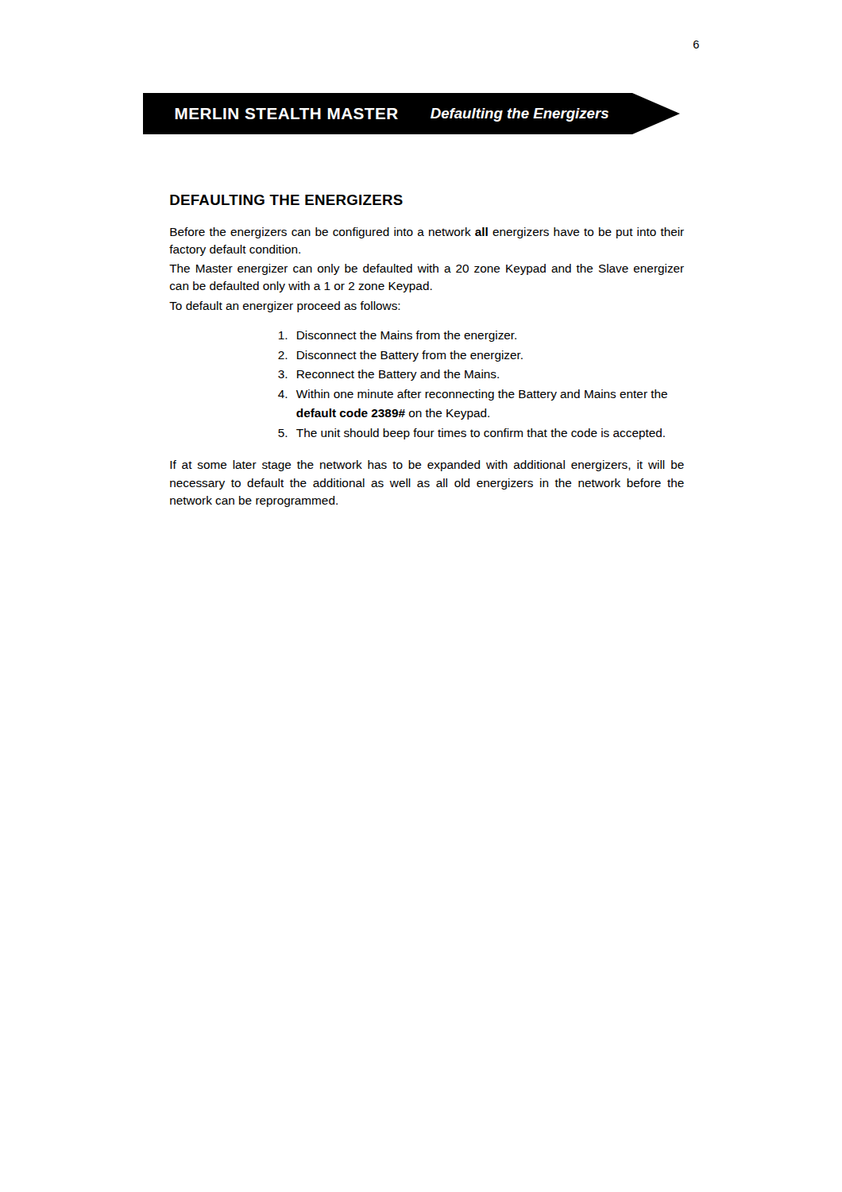6
MERLIN STEALTH MASTER Defaulting the Energizers
DEFAULTING THE ENERGIZERS
Before the energizers can be configured into a network all energizers have to be put into their factory default condition.
The Master energizer can only be defaulted with a 20 zone Keypad and the Slave energizer can be defaulted only with a 1 or 2 zone Keypad.
To default an energizer proceed as follows:
Disconnect the Mains from the energizer.
Disconnect the Battery from the energizer.
Reconnect the Battery and the Mains.
Within one minute after reconnecting the Battery and Mains enter the default code 2389# on the Keypad.
The unit should beep four times to confirm that the code is accepted.
If at some later stage the network has to be expanded with additional energizers, it will be necessary to default the additional as well as all old energizers in the network before the network can be reprogrammed.